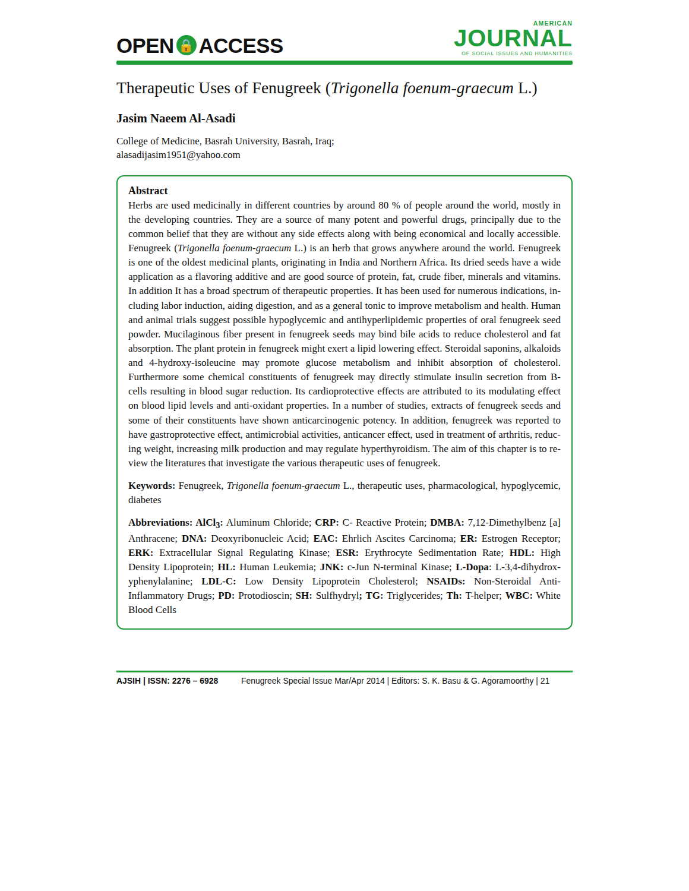OPEN ACCESS
AMERICAN
JOURNAL
OF SOCIAL ISSUES AND HUMANITIES
Therapeutic Uses of Fenugreek (Trigonella foenum-graecum L.)
Jasim Naeem Al-Asadi
College of Medicine, Basrah University, Basrah, Iraq;
alasadijasim1951@yahoo.com
Abstract
Herbs are used medicinally in different countries by around 80 % of people around the world, mostly in the developing countries. They are a source of many potent and powerful drugs, principally due to the common belief that they are without any side effects along with being economical and locally accessible. Fenugreek (Trigonella foenum-graecum L.) is an herb that grows anywhere around the world. Fenugreek is one of the oldest medicinal plants, originating in India and Northern Africa. Its dried seeds have a wide application as a flavoring additive and are good source of protein, fat, crude fiber, minerals and vitamins. In addition It has a broad spectrum of therapeutic properties. It has been used for numerous indications, including labor induction, aiding digestion, and as a general tonic to improve metabolism and health. Human and animal trials suggest possible hypoglycemic and antihyperlipidemic properties of oral fenugreek seed powder. Mucilaginous fiber present in fenugreek seeds may bind bile acids to reduce cholesterol and fat absorption. The plant protein in fenugreek might exert a lipid lowering effect. Steroidal saponins, alkaloids and 4-hydroxy-isoleucine may promote glucose metabolism and inhibit absorption of cholesterol. Furthermore some chemical constituents of fenugreek may directly stimulate insulin secretion from B-cells resulting in blood sugar reduction. Its cardioprotective effects are attributed to its modulating effect on blood lipid levels and anti-oxidant properties. In a number of studies, extracts of fenugreek seeds and some of their constituents have shown anticarcinogenic potency. In addition, fenugreek was reported to have gastroprotective effect, antimicrobial activities, anticancer effect, used in treatment of arthritis, reducing weight, increasing milk production and may regulate hyperthyroidism. The aim of this chapter is to review the literatures that investigate the various therapeutic uses of fenugreek.
Keywords: Fenugreek, Trigonella foenum-graecum L., therapeutic uses, pharmacological, hypoglycemic, diabetes
Abbreviations: AlCl3: Aluminum Chloride; CRP: C- Reactive Protein; DMBA: 7,12-Dimethylbenz [a] Anthracene; DNA: Deoxyribonucleic Acid; EAC: Ehrlich Ascites Carcinoma; ER: Estrogen Receptor; ERK: Extracellular Signal Regulating Kinase; ESR: Erythrocyte Sedimentation Rate; HDL: High Density Lipoprotein; HL: Human Leukemia; JNK: c-Jun N-terminal Kinase; L-Dopa: L-3,4-dihydroxyphenylalanine; LDL-C: Low Density Lipoprotein Cholesterol; NSAIDs: Non-Steroidal Anti-Inflammatory Drugs; PD: Protodioscin; SH: Sulfhydryl; TG: Triglycerides; Th: T-helper; WBC: White Blood Cells
AJSIH | ISSN: 2276 – 6928 Fenugreek Special Issue Mar/Apr 2014 | Editors: S. K. Basu & G. Agoramoorthy | 21